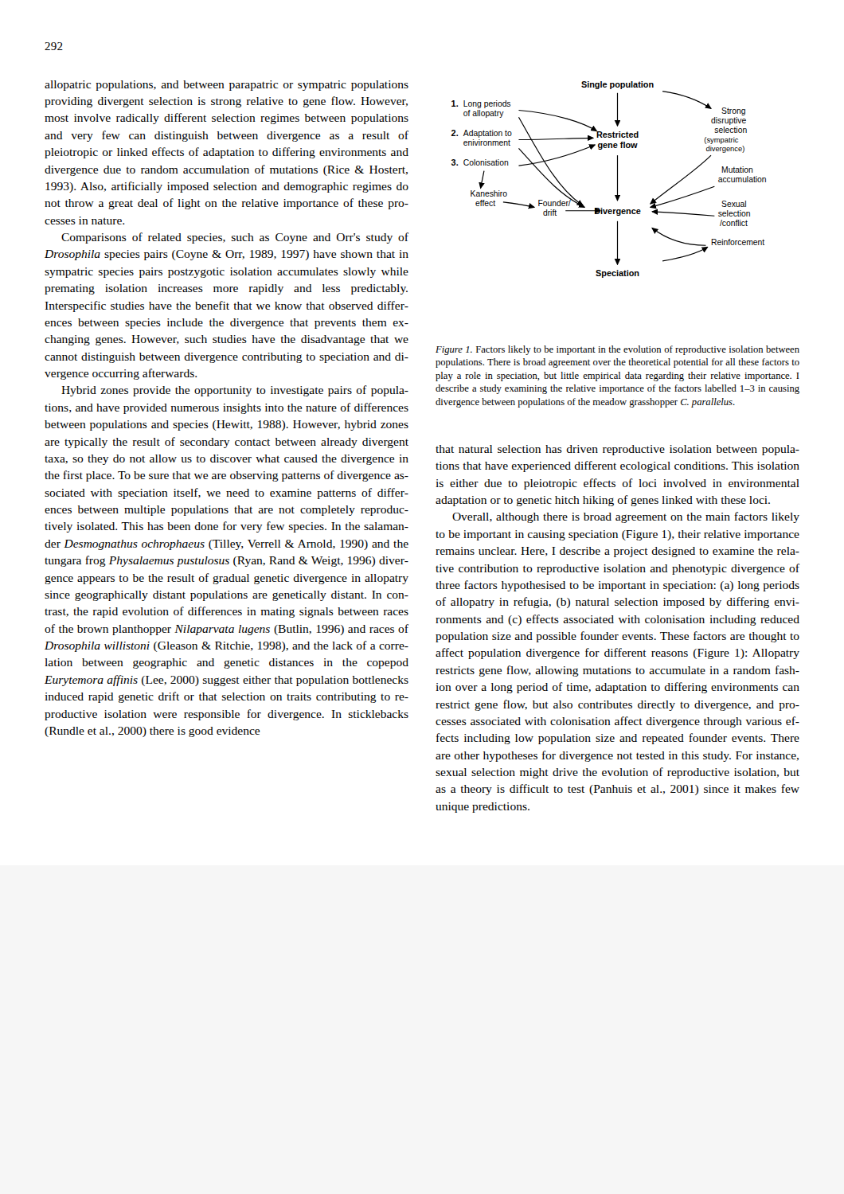292
allopatric populations, and between parapatric or sympatric populations providing divergent selection is strong relative to gene flow. However, most involve radically different selection regimes between populations and very few can distinguish between divergence as a result of pleiotropic or linked effects of adaptation to differing environments and divergence due to random accumulation of mutations (Rice & Hostert, 1993). Also, artificially imposed selection and demographic regimes do not throw a great deal of light on the relative importance of these processes in nature.
Comparisons of related species, such as Coyne and Orr's study of Drosophila species pairs (Coyne & Orr, 1989, 1997) have shown that in sympatric species pairs postzygotic isolation accumulates slowly while premating isolation increases more rapidly and less predictably. Interspecific studies have the benefit that we know that observed differences between species include the divergence that prevents them exchanging genes. However, such studies have the disadvantage that we cannot distinguish between divergence contributing to speciation and divergence occurring afterwards.
Hybrid zones provide the opportunity to investigate pairs of populations, and have provided numerous insights into the nature of differences between populations and species (Hewitt, 1988). However, hybrid zones are typically the result of secondary contact between already divergent taxa, so they do not allow us to discover what caused the divergence in the first place. To be sure that we are observing patterns of divergence associated with speciation itself, we need to examine patterns of differences between multiple populations that are not completely reproductively isolated. This has been done for very few species. In the salamander Desmognathus ochrophaeus (Tilley, Verrell & Arnold, 1990) and the tungara frog Physalaemus pustulosus (Ryan, Rand & Weigt, 1996) divergence appears to be the result of gradual genetic divergence in allopatry since geographically distant populations are genetically distant. In contrast, the rapid evolution of differences in mating signals between races of the brown planthopper Nilaparvata lugens (Butlin, 1996) and races of Drosophila willistoni (Gleason & Ritchie, 1998), and the lack of a correlation between geographic and genetic distances in the copepod Eurytemora affinis (Lee, 2000) suggest either that population bottlenecks induced rapid genetic drift or that selection on traits contributing to reproductive isolation were responsible for divergence. In sticklebacks (Rundle et al., 2000) there is good evidence
Single population 1. Long periods of allopatry 2. Adaptation to enivironment 3. Colonisation Strong disruptive selection (sympatric divergence) Restricted gene flow Mutation accumulation Kaneshiro effect Founder/ drift Divergence Sexual selection /conflict Reinforcement Speciation
Figure 1. Factors likely to be important in the evolution of reproductive isolation between populations. There is broad agreement over the theoretical potential for all these factors to play a role in speciation, but little empirical data regarding their relative importance. I describe a study examining the relative importance of the factors labelled 1–3 in causing divergence between populations of the meadow grasshopper C. parallelus.
that natural selection has driven reproductive isolation between populations that have experienced different ecological conditions. This isolation is either due to pleiotropic effects of loci involved in environmental adaptation or to genetic hitch hiking of genes linked with these loci.
Overall, although there is broad agreement on the main factors likely to be important in causing speciation (Figure 1), their relative importance remains unclear. Here, I describe a project designed to examine the relative contribution to reproductive isolation and phenotypic divergence of three factors hypothesised to be important in speciation: (a) long periods of allopatry in refugia, (b) natural selection imposed by differing environments and (c) effects associated with colonisation including reduced population size and possible founder events. These factors are thought to affect population divergence for different reasons (Figure 1): Allopatry restricts gene flow, allowing mutations to accumulate in a random fashion over a long period of time, adaptation to differing environments can restrict gene flow, but also contributes directly to divergence, and processes associated with colonisation affect divergence through various effects including low population size and repeated founder events. There are other hypotheses for divergence not tested in this study. For instance, sexual selection might drive the evolution of reproductive isolation, but as a theory is difficult to test (Panhuis et al., 2001) since it makes few unique predictions.